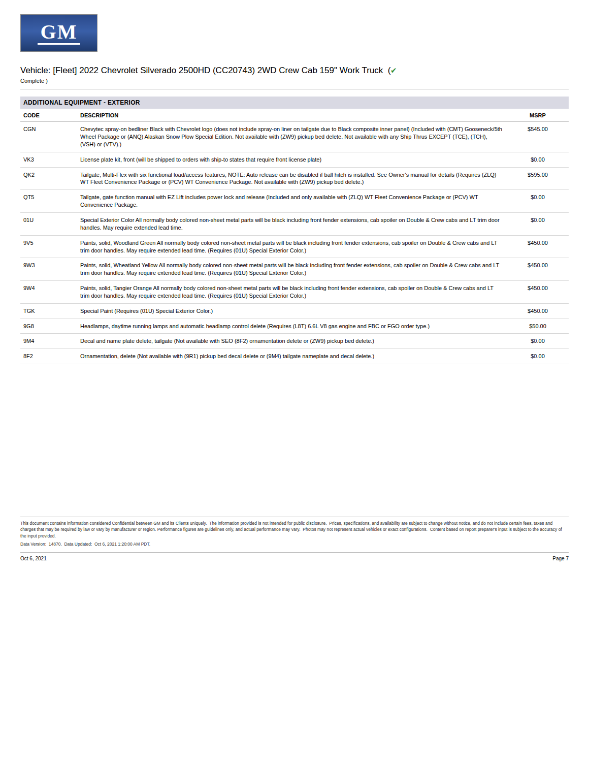GM
Vehicle: [Fleet] 2022 Chevrolet Silverado 2500HD (CC20743) 2WD Crew Cab 159" Work Truck (✔
Complete )
ADDITIONAL EQUIPMENT - EXTERIOR
| CODE | DESCRIPTION | MSRP |
| --- | --- | --- |
| CGN | Chevytec spray-on bedliner Black with Chevrolet logo (does not include spray-on liner on tailgate due to Black composite inner panel) (Included with (CMT) Gooseneck/5th Wheel Package or (ANQ) Alaskan Snow Plow Special Edition. Not available with (ZW9) pickup bed delete. Not available with any Ship Thrus EXCEPT (TCE), (TCH), (VSH) or (VTV).) | $545.00 |
| VK3 | License plate kit, front (will be shipped to orders with ship-to states that require front license plate) | $0.00 |
| QK2 | Tailgate, Multi-Flex with six functional load/access features, NOTE: Auto release can be disabled if ball hitch is installed. See Owner's manual for details (Requires (ZLQ) WT Fleet Convenience Package or (PCV) WT Convenience Package. Not available with (ZW9) pickup bed delete.) | $595.00 |
| QT5 | Tailgate, gate function manual with EZ Lift includes power lock and release (Included and only available with (ZLQ) WT Fleet Convenience Package or (PCV) WT Convenience Package. | $0.00 |
| 01U | Special Exterior Color All normally body colored non-sheet metal parts will be black including front fender extensions, cab spoiler on Double & Crew cabs and LT trim door handles. May require extended lead time. | $0.00 |
| 9V5 | Paints, solid, Woodland Green All normally body colored non-sheet metal parts will be black including front fender extensions, cab spoiler on Double & Crew cabs and LT trim door handles. May require extended lead time. (Requires (01U) Special Exterior Color.) | $450.00 |
| 9W3 | Paints, solid, Wheatland Yellow All normally body colored non-sheet metal parts will be black including front fender extensions, cab spoiler on Double & Crew cabs and LT trim door handles. May require extended lead time. (Requires (01U) Special Exterior Color.) | $450.00 |
| 9W4 | Paints, solid, Tangier Orange All normally body colored non-sheet metal parts will be black including front fender extensions, cab spoiler on Double & Crew cabs and LT trim door handles. May require extended lead time. (Requires (01U) Special Exterior Color.) | $450.00 |
| TGK | Special Paint (Requires (01U) Special Exterior Color.) | $450.00 |
| 9G8 | Headlamps, daytime running lamps and automatic headlamp control delete (Requires (L8T) 6.6L V8 gas engine and FBC or FGO order type.) | $50.00 |
| 9M4 | Decal and name plate delete, tailgate (Not available with SEO (8F2) ornamentation delete or (ZW9) pickup bed delete.) | $0.00 |
| 8F2 | Ornamentation, delete (Not available with (9R1) pickup bed decal delete or (9M4) tailgate nameplate and decal delete.) | $0.00 |
This document contains information considered Confidential between GM and its Clients uniquely. The information provided is not intended for public disclosure. Prices, specifications, and availability are subject to change without notice, and do not include certain fees, taxes and charges that may be required by law or vary by manufacturer or region. Performance figures are guidelines only, and actual performance may vary. Photos may not represent actual vehicles or exact configurations. Content based on report preparer's input is subject to the accuracy of the input provided.
Data Version: 14870. Data Updated: Oct 6, 2021 1:20:00 AM PDT.
Oct 6, 2021 Page 7